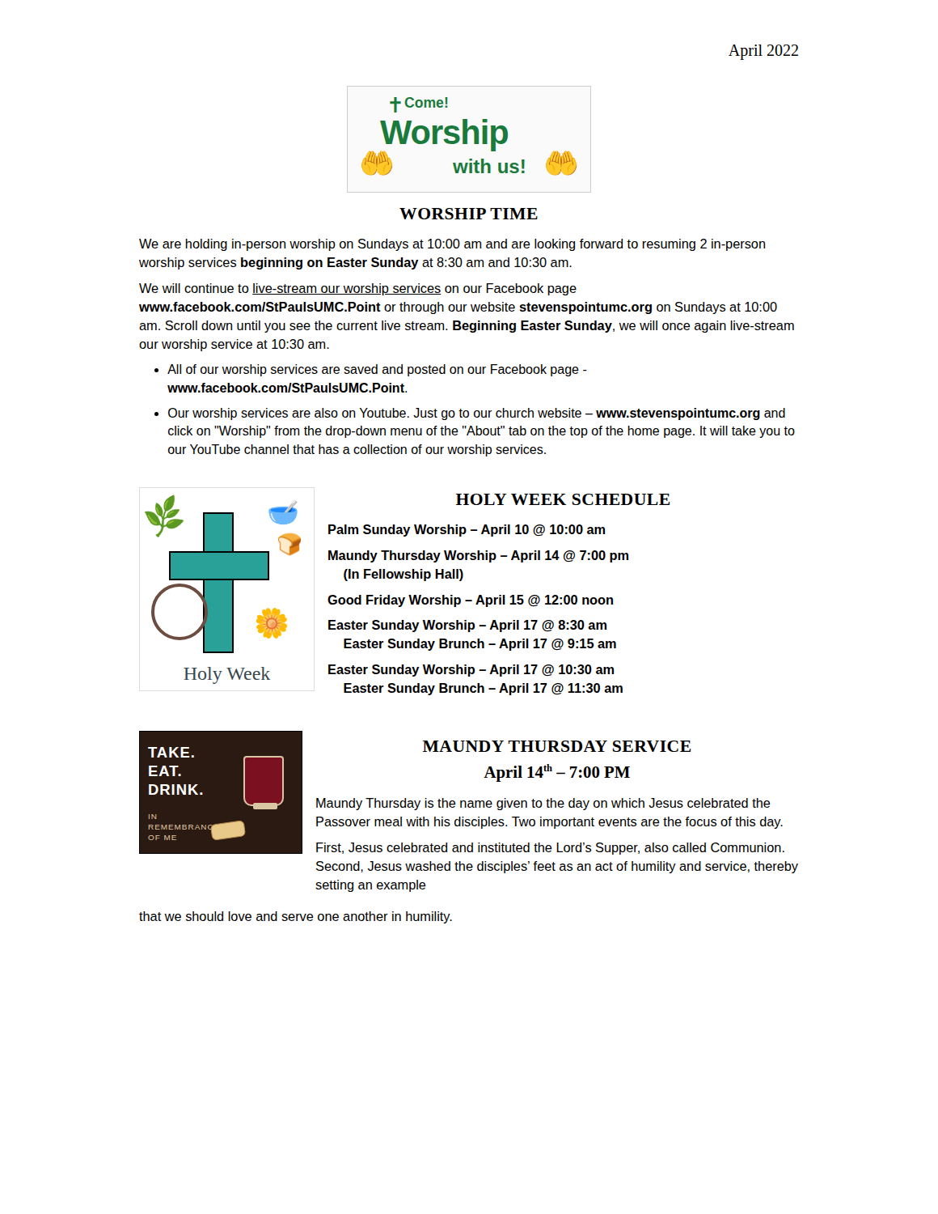April 2022
✝ Come! Worship with us! 🤲 🤲
WORSHIP TIME
We are holding in-person worship on Sundays at 10:00 am and are looking forward to resuming 2 in-person worship services beginning on Easter Sunday at 8:30 am and 10:30 am.
We will continue to live-stream our worship services on our Facebook page www.facebook.com/StPaulsUMC.Point or through our website stevenspointumc.org on Sundays at 10:00 am. Scroll down until you see the current live stream. Beginning Easter Sunday, we will once again live-stream our worship service at 10:30 am.
All of our worship services are saved and posted on our Facebook page - www.facebook.com/StPaulsUMC.Point.
Our worship services are also on Youtube. Just go to our church website – www.stevenspointumc.org and click on "Worship" from the drop-down menu of the "About" tab on the top of the home page. It will take you to our YouTube channel that has a collection of our worship services.
🌿 🥣 🍞
🌼 Holy Week
HOLY WEEK SCHEDULE
Palm Sunday Worship – April 10 @ 10:00 am
Maundy Thursday Worship – April 14 @ 7:00 pm(In Fellowship Hall)
Good Friday Worship – April 15 @ 12:00 noon
Easter Sunday Worship – April 17 @ 8:30 amEaster Sunday Brunch – April 17 @ 9:15 am
Easter Sunday Worship – April 17 @ 10:30 amEaster Sunday Brunch – April 17 @ 11:30 am
TAKE.
EAT.
DRINK. IN
REMEMBRANCE
OF ME
MAUNDY THURSDAY SERVICE
April 14th – 7:00 PM
Maundy Thursday is the name given to the day on which Jesus celebrated the Passover meal with his disciples. Two important events are the focus of this day.
First, Jesus celebrated and instituted the Lord’s Supper, also called Communion. Second, Jesus washed the disciples’ feet as an act of humility and service, thereby setting an example
that we should love and serve one another in humility.